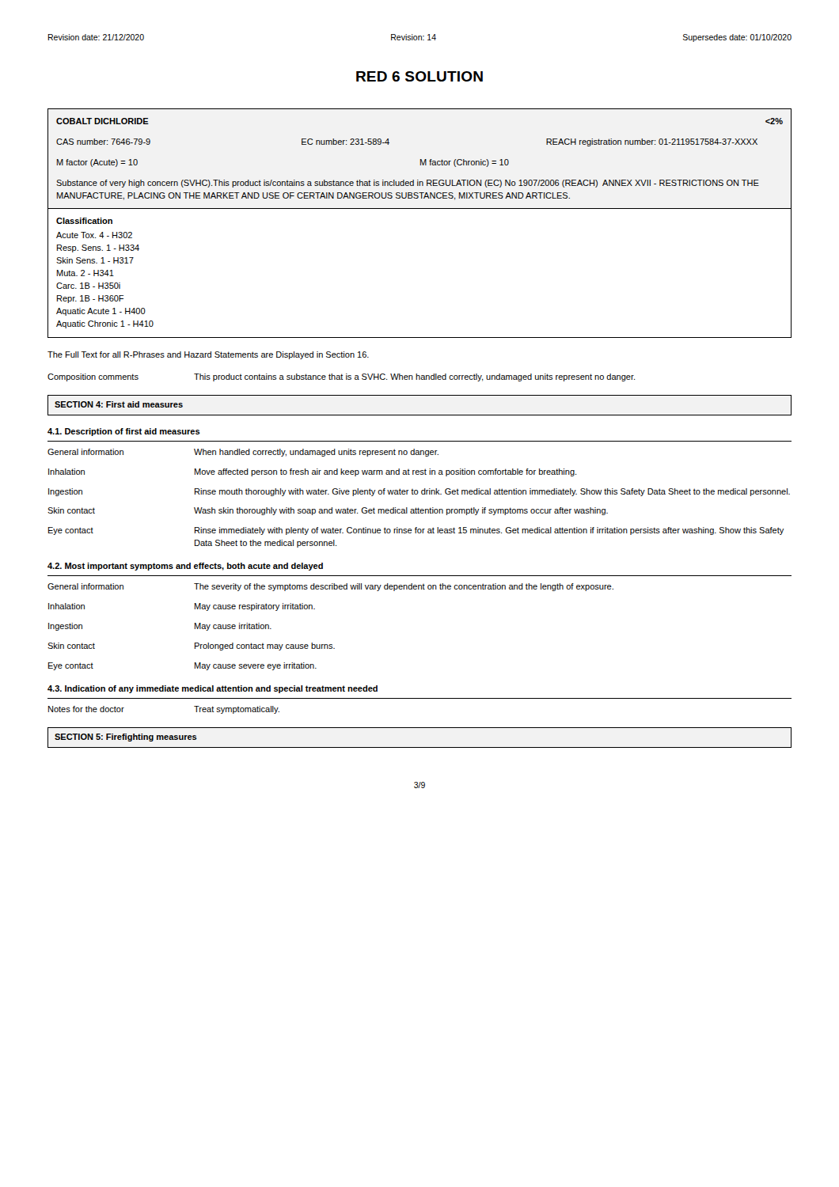Revision date: 21/12/2020 Revision: 14 Supersedes date: 01/10/2020
RED 6 SOLUTION
COBALT DICHLORIDE <2%
CAS number: 7646-79-9
EC number: 231-589-4
REACH registration number: 01-2119517584-37-XXXX
M factor (Acute) = 10
M factor (Chronic) = 10
Substance of very high concern (SVHC).This product is/contains a substance that is included in REGULATION (EC) No 1907/2006 (REACH) ANNEX XVII - RESTRICTIONS ON THE MANUFACTURE, PLACING ON THE MARKET AND USE OF CERTAIN DANGEROUS SUBSTANCES, MIXTURES AND ARTICLES.
Classification
Acute Tox. 4 - H302
Resp. Sens. 1 - H334
Skin Sens. 1 - H317
Muta. 2 - H341
Carc. 1B - H350i
Repr. 1B - H360F
Aquatic Acute 1 - H400
Aquatic Chronic 1 - H410
The Full Text for all R-Phrases and Hazard Statements are Displayed in Section 16.
Composition comments
This product contains a substance that is a SVHC. When handled correctly, undamaged units represent no danger.
SECTION 4: First aid measures
4.1. Description of first aid measures
General information
When handled correctly, undamaged units represent no danger.
Inhalation
Move affected person to fresh air and keep warm and at rest in a position comfortable for breathing.
Ingestion
Rinse mouth thoroughly with water. Give plenty of water to drink. Get medical attention immediately. Show this Safety Data Sheet to the medical personnel.
Skin contact
Wash skin thoroughly with soap and water. Get medical attention promptly if symptoms occur after washing.
Eye contact
Rinse immediately with plenty of water. Continue to rinse for at least 15 minutes. Get medical attention if irritation persists after washing. Show this Safety Data Sheet to the medical personnel.
4.2. Most important symptoms and effects, both acute and delayed
General information
The severity of the symptoms described will vary dependent on the concentration and the length of exposure.
Inhalation
May cause respiratory irritation.
Ingestion
May cause irritation.
Skin contact
Prolonged contact may cause burns.
Eye contact
May cause severe eye irritation.
4.3. Indication of any immediate medical attention and special treatment needed
Notes for the doctor
Treat symptomatically.
SECTION 5: Firefighting measures
3/9